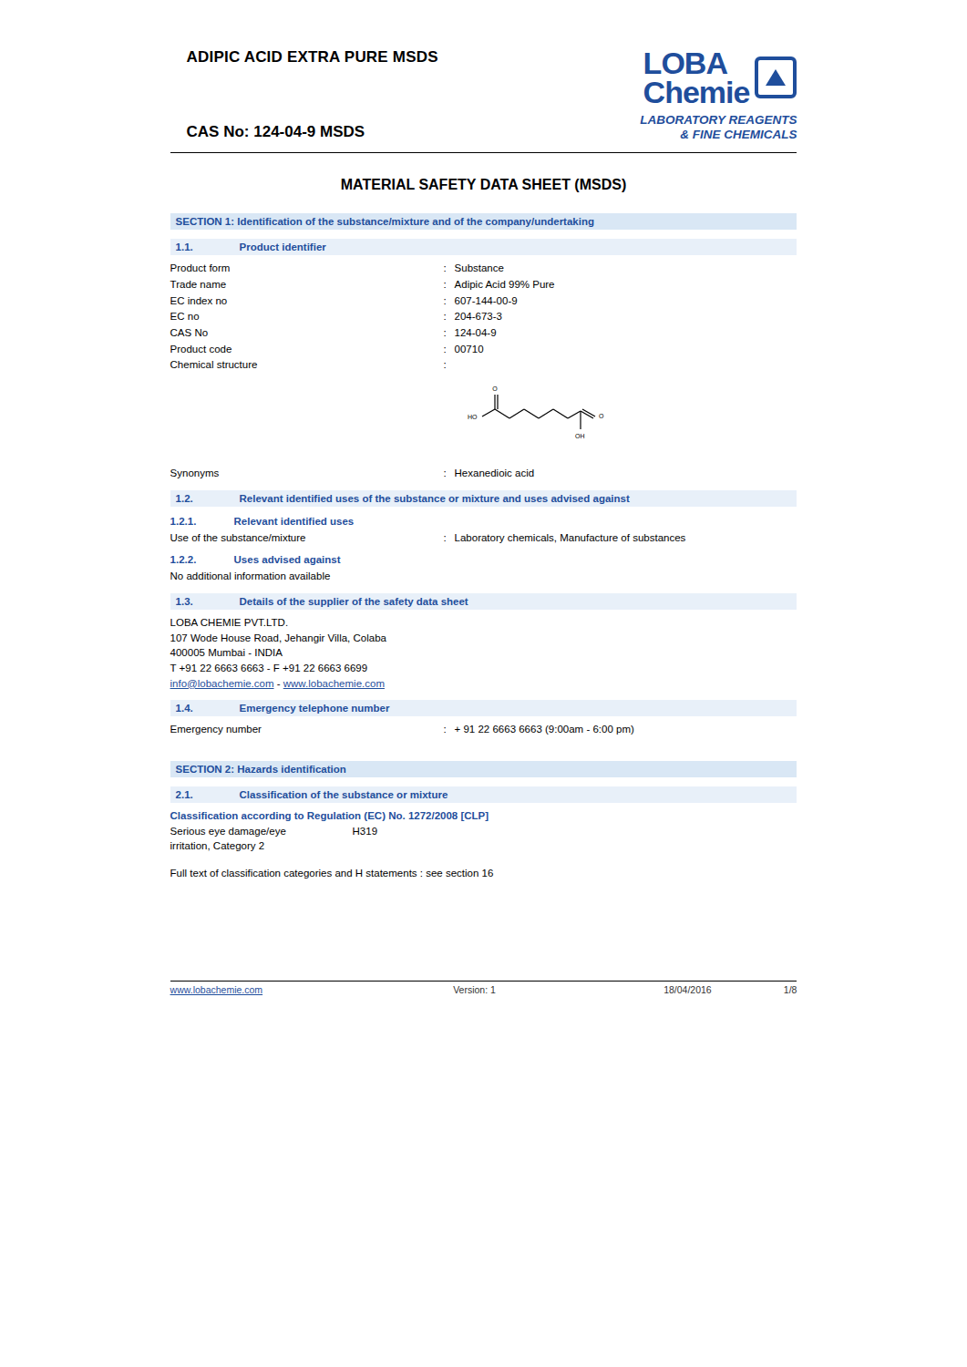ADIPIC ACID EXTRA PURE MSDS
CAS No: 124-04-9 MSDS
LOBA Chemie
LABORATORY REAGENTS
& FINE CHEMICALS
MATERIAL SAFETY DATA SHEET (MSDS)
SECTION 1: Identification of the substance/mixture and of the company/undertaking
1.1. Product identifier
Product form: Substance
Trade name: Adipic Acid 99% Pure
EC index no: 607-144-00-9
EC no: 204-673-3
CAS No: 124-04-9
Product code: 00710
Chemical structure:
O HO O OH
Synonyms: Hexanedioic acid
1.2. Relevant identified uses of the substance or mixture and uses advised against
1.2.1. Relevant identified uses
Use of the substance/mixture: Laboratory chemicals, Manufacture of substances
1.2.2. Uses advised against
No additional information available
1.3. Details of the supplier of the safety data sheet
LOBA CHEMIE PVT.LTD.
107 Wode House Road, Jehangir Villa, Colaba
400005 Mumbai - INDIA
T +91 22 6663 6663 - F +91 22 6663 6699
info@lobachemie.com - www.lobachemie.com
1.4. Emergency telephone number
Emergency number:+ 91 22 6663 6663 (9:00am - 6:00 pm)
SECTION 2: Hazards identification
2.1. Classification of the substance or mixture
Classification according to Regulation (EC) No. 1272/2008 [CLP]
Serious eye damage/eye
irritation, Category 2 H319
Full text of classification categories and H statements : see section 16
www.lobachemie.com Version: 1 18/04/2016 1/8